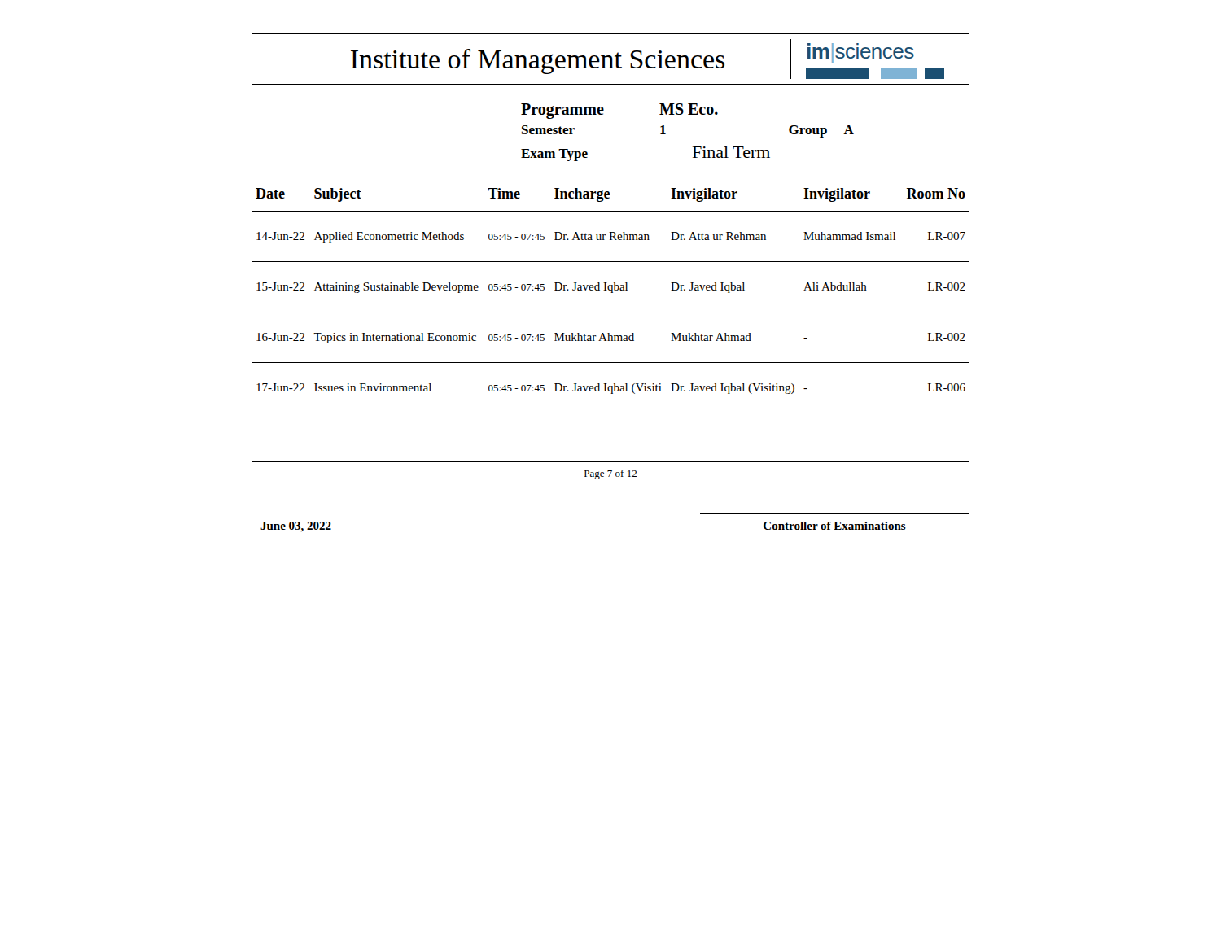Institute of Management Sciences
im|sciences
Programme MS Eco.
Semester 1 Group A
Exam Type Final Term
| Date | Subject | Time | Incharge | Invigilator | Invigilator | Room No |
| --- | --- | --- | --- | --- | --- | --- |
| 14-Jun-22 | Applied Econometric Methods | 05:45 - 07:45 | Dr. Atta ur Rehman | Dr. Atta ur Rehman | Muhammad Ismail | LR-007 |
| 15-Jun-22 | Attaining Sustainable Developme | 05:45 - 07:45 | Dr. Javed Iqbal | Dr. Javed Iqbal | Ali Abdullah | LR-002 |
| 16-Jun-22 | Topics in International Economic | 05:45 - 07:45 | Mukhtar Ahmad | Mukhtar Ahmad | - | LR-002 |
| 17-Jun-22 | Issues in Environmental | 05:45 - 07:45 | Dr. Javed Iqbal (Visiti | Dr. Javed Iqbal (Visiting) | - | LR-006 |
Page 7 of 12
June 03, 2022
Controller of Examinations